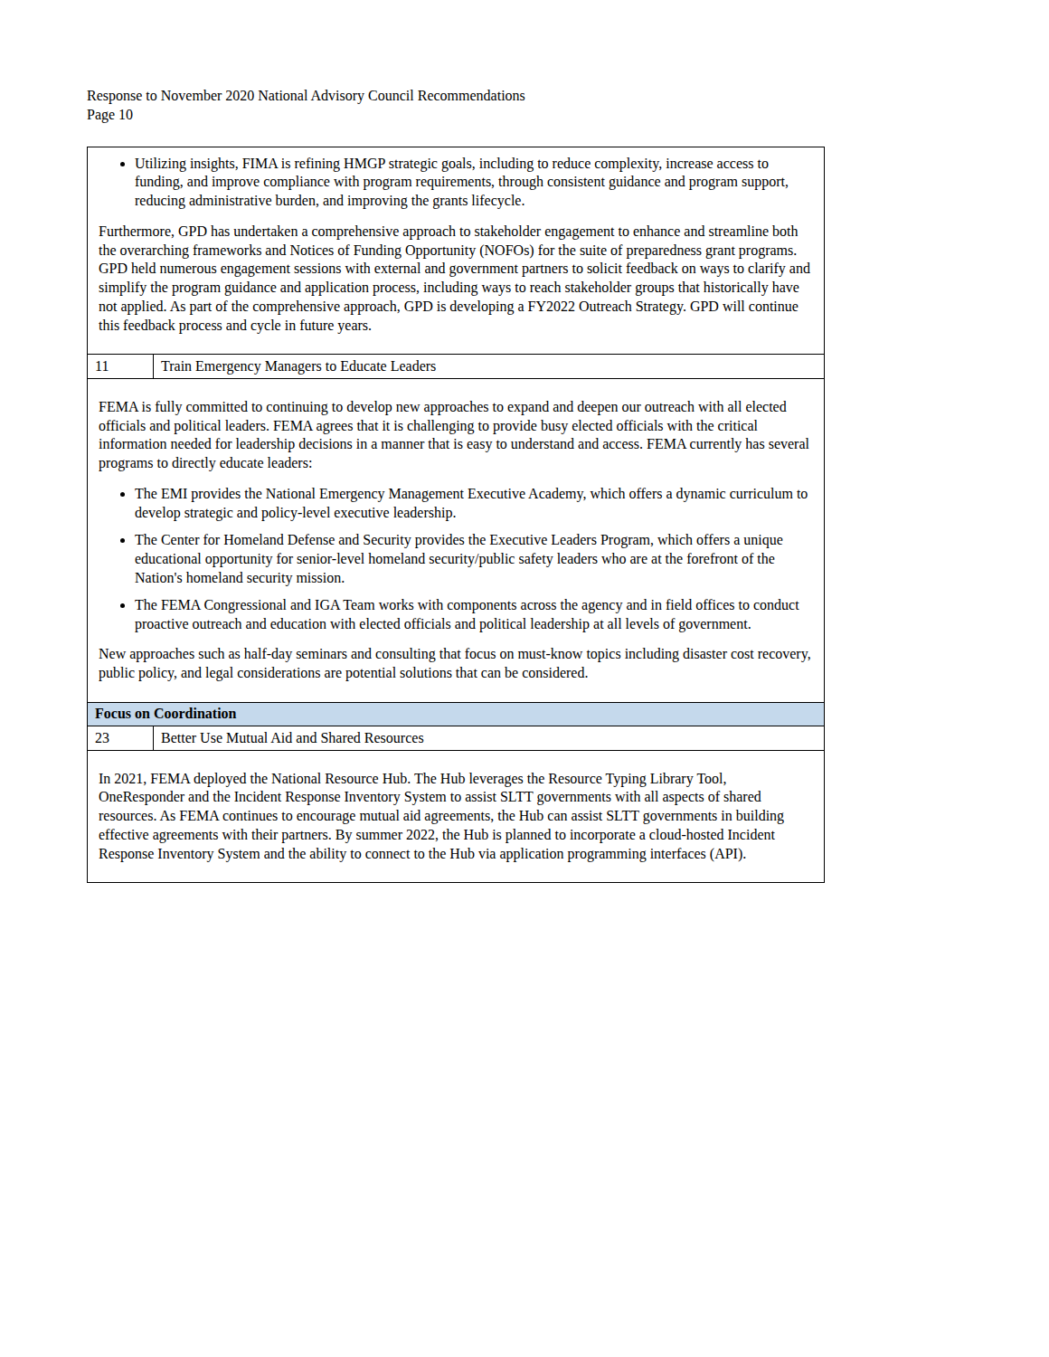Response to November 2020 National Advisory Council Recommendations
Page 10
Utilizing insights, FIMA is refining HMGP strategic goals, including to reduce complexity, increase access to funding, and improve compliance with program requirements, through consistent guidance and program support, reducing administrative burden, and improving the grants lifecycle.
Furthermore, GPD has undertaken a comprehensive approach to stakeholder engagement to enhance and streamline both the overarching frameworks and Notices of Funding Opportunity (NOFOs) for the suite of preparedness grant programs. GPD held numerous engagement sessions with external and government partners to solicit feedback on ways to clarify and simplify the program guidance and application process, including ways to reach stakeholder groups that historically have not applied. As part of the comprehensive approach, GPD is developing a FY2022 Outreach Strategy. GPD will continue this feedback process and cycle in future years.
11
Train Emergency Managers to Educate Leaders
FEMA is fully committed to continuing to develop new approaches to expand and deepen our outreach with all elected officials and political leaders. FEMA agrees that it is challenging to provide busy elected officials with the critical information needed for leadership decisions in a manner that is easy to understand and access. FEMA currently has several programs to directly educate leaders:
The EMI provides the National Emergency Management Executive Academy, which offers a dynamic curriculum to develop strategic and policy-level executive leadership.
The Center for Homeland Defense and Security provides the Executive Leaders Program, which offers a unique educational opportunity for senior-level homeland security/public safety leaders who are at the forefront of the Nation's homeland security mission.
The FEMA Congressional and IGA Team works with components across the agency and in field offices to conduct proactive outreach and education with elected officials and political leadership at all levels of government.
New approaches such as half-day seminars and consulting that focus on must-know topics including disaster cost recovery, public policy, and legal considerations are potential solutions that can be considered.
Focus on Coordination
23
Better Use Mutual Aid and Shared Resources
In 2021, FEMA deployed the National Resource Hub. The Hub leverages the Resource Typing Library Tool, OneResponder and the Incident Response Inventory System to assist SLTT governments with all aspects of shared resources. As FEMA continues to encourage mutual aid agreements, the Hub can assist SLTT governments in building effective agreements with their partners. By summer 2022, the Hub is planned to incorporate a cloud-hosted Incident Response Inventory System and the ability to connect to the Hub via application programming interfaces (API).